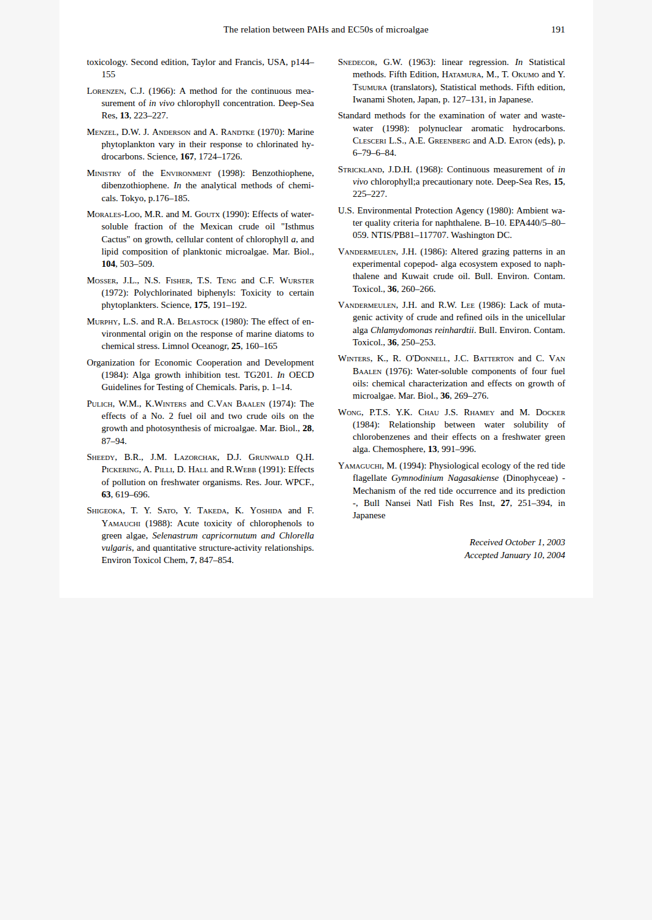The relation between PAHs and EC50s of microalgae
191
toxicology. Second edition, Taylor and Francis, USA, p144–155
Lorenzen, C.J. (1966): A method for the continuous measurement of in vivo chlorophyll concentration. Deep-Sea Res, 13, 223–227.
Menzel, D.W. J. Anderson and A. Randtke (1970): Marine phytoplankton vary in their response to chlorinated hydrocarbons. Science, 167, 1724–1726.
Ministry of the Environment (1998): Benzothiophene, dibenzothiophene. In the analytical methods of chemicals. Tokyo, p.176–185.
Morales-Loo, M.R. and M. Goutx (1990): Effects of water-soluble fraction of the Mexican crude oil "Isthmus Cactus" on growth, cellular content of chlorophyll a, and lipid composition of planktonic microalgae. Mar. Biol., 104, 503–509.
Mosser, J.L., N.S. Fisher, T.S. Teng and C.F. Wurster (1972): Polychlorinated biphenyls: Toxicity to certain phytoplankters. Science, 175, 191–192.
Murphy, L.S. and R.A. Belastock (1980): The effect of environmental origin on the response of marine diatoms to chemical stress. Limnol Oceanogr, 25, 160–165
Organization for Economic Cooperation and Development (1984): Alga growth inhibition test. TG201. In OECD Guidelines for Testing of Chemicals. Paris, p. 1–14.
Pulich, W.M., K.Winters and C.Van Baalen (1974): The effects of a No. 2 fuel oil and two crude oils on the growth and photosynthesis of microalgae. Mar. Biol., 28, 87–94.
Sheedy, B.R., J.M. Lazorchak, D.J. Grunwald Q.H. Pickering, A. Pilli, D. Hall and R.Webb (1991): Effects of pollution on freshwater organisms. Res. Jour. WPCF., 63, 619–696.
Shigeoka, T. Y. Sato, Y. Takeda, K. Yoshida and F. Yamauchi (1988): Acute toxicity of chlorophenols to green algae, Selenastrum capricornutum and Chlorella vulgaris, and quantitative structure-activity relationships. Environ Toxicol Chem, 7, 847–854.
Snedecor, G.W. (1963): linear regression. In Statistical methods. Fifth Edition, Hatamura, M., T. Okumo and Y. Tsumura (translators), Statistical methods. Fifth edition, Iwanami Shoten, Japan, p. 127–131, in Japanese.
Standard methods for the examination of water and wastewater (1998): polynuclear aromatic hydrocarbons. Clesceri L.S., A.E. Greenberg and A.D. Eaton (eds), p. 6–79–6–84.
Strickland, J.D.H. (1968): Continuous measurement of in vivo chlorophyll;a precautionary note. Deep-Sea Res, 15, 225–227.
U.S. Environmental Protection Agency (1980): Ambient water quality criteria for naphthalene. B–10. EPA440/5–80–059. NTIS/PB81–117707. Washington DC.
Vandermeulen, J.H. (1986): Altered grazing patterns in an experimental copepod- alga ecosystem exposed to naphthalene and Kuwait crude oil. Bull. Environ. Contam. Toxicol., 36, 260–266.
Vandermeulen, J.H. and R.W. Lee (1986): Lack of mutagenic activity of crude and refined oils in the unicellular alga Chlamydomonas reinhardtii. Bull. Environ. Contam. Toxicol., 36, 250–253.
Winters, K., R. O'Donnell, J.C. Batterton and C. Van Baalen (1976): Water-soluble components of four fuel oils: chemical characterization and effects on growth of microalgae. Mar. Biol., 36, 269–276.
Wong, P.T.S. Y.K. Chau J.S. Rhamey and M. Docker (1984): Relationship between water solubility of chlorobenzenes and their effects on a freshwater green alga. Chemosphere, 13, 991–996.
Yamaguchi, M. (1994): Physiological ecology of the red tide flagellate Gymnodinium Nagasakiense (Dinophyceae) - Mechanism of the red tide occurrence and its prediction -, Bull Nansei Natl Fish Res Inst, 27, 251–394, in Japanese
Received October 1, 2003
Accepted January 10, 2004